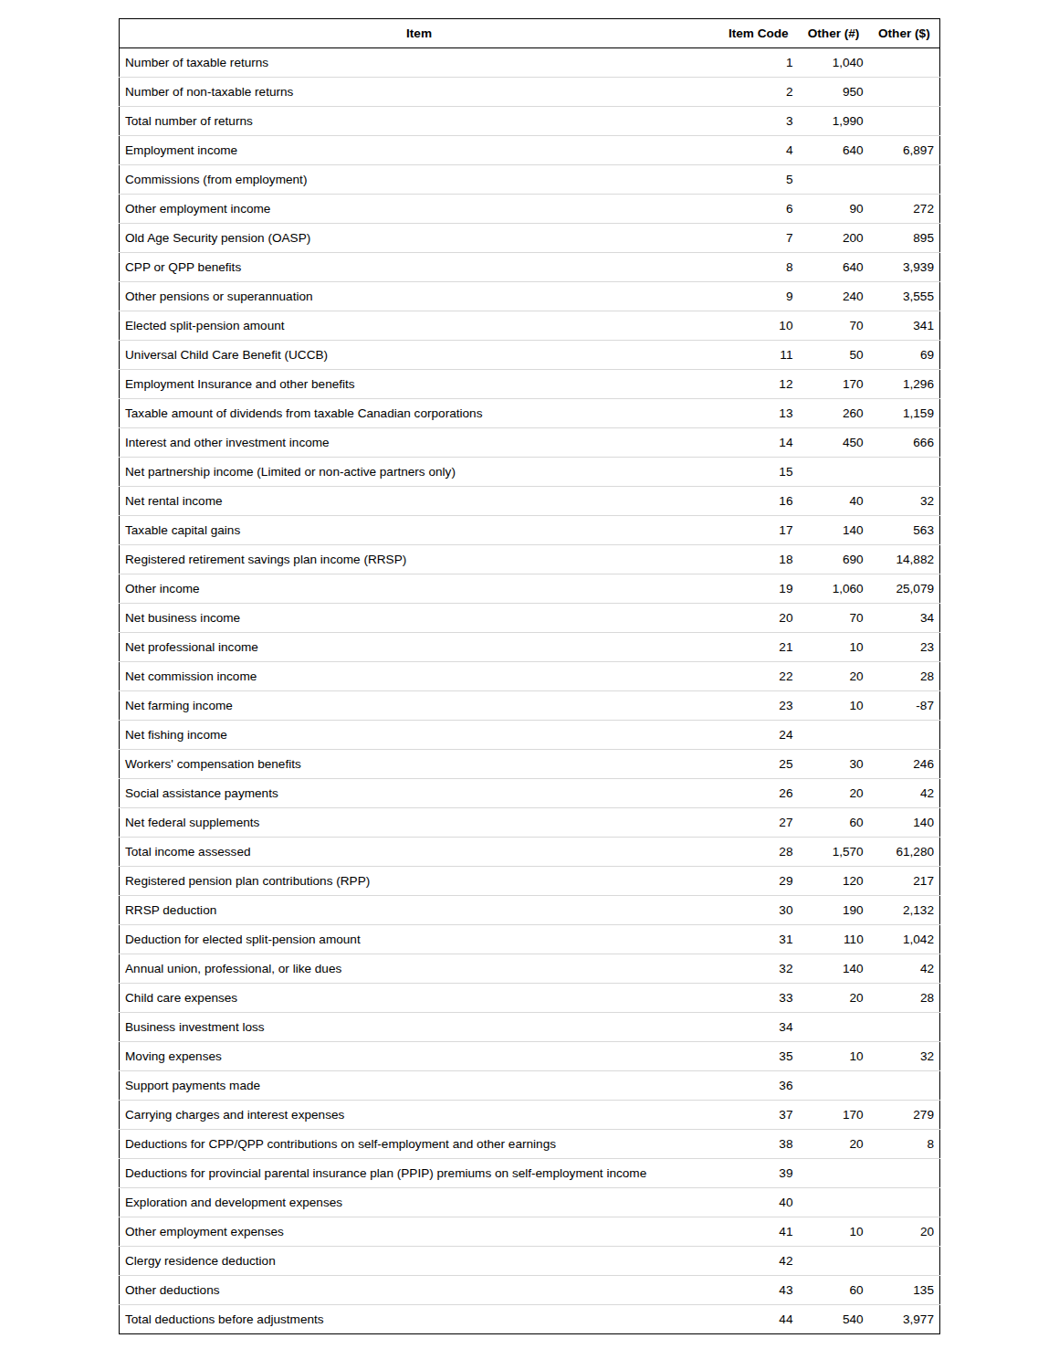| Item | Item Code | Other (#) | Other ($) |
| --- | --- | --- | --- |
| Number of taxable returns | 1 | 1,040 | |
| Number of non-taxable returns | 2 | 950 | |
| Total number of returns | 3 | 1,990 | |
| Employment income | 4 | 640 | 6,897 |
| Commissions (from employment) | 5 | | |
| Other employment income | 6 | 90 | 272 |
| Old Age Security pension (OASP) | 7 | 200 | 895 |
| CPP or QPP benefits | 8 | 640 | 3,939 |
| Other pensions or superannuation | 9 | 240 | 3,555 |
| Elected split-pension amount | 10 | 70 | 341 |
| Universal Child Care Benefit (UCCB) | 11 | 50 | 69 |
| Employment Insurance and other benefits | 12 | 170 | 1,296 |
| Taxable amount of dividends from taxable Canadian corporations | 13 | 260 | 1,159 |
| Interest and other investment income | 14 | 450 | 666 |
| Net partnership income (Limited or non-active partners only) | 15 | | |
| Net rental income | 16 | 40 | 32 |
| Taxable capital gains | 17 | 140 | 563 |
| Registered retirement savings plan income (RRSP) | 18 | 690 | 14,882 |
| Other income | 19 | 1,060 | 25,079 |
| Net business income | 20 | 70 | 34 |
| Net professional income | 21 | 10 | 23 |
| Net commission income | 22 | 20 | 28 |
| Net farming income | 23 | 10 | -87 |
| Net fishing income | 24 | | |
| Workers' compensation benefits | 25 | 30 | 246 |
| Social assistance payments | 26 | 20 | 42 |
| Net federal supplements | 27 | 60 | 140 |
| Total income assessed | 28 | 1,570 | 61,280 |
| Registered pension plan contributions (RPP) | 29 | 120 | 217 |
| RRSP deduction | 30 | 190 | 2,132 |
| Deduction for elected split-pension amount | 31 | 110 | 1,042 |
| Annual union, professional, or like dues | 32 | 140 | 42 |
| Child care expenses | 33 | 20 | 28 |
| Business investment loss | 34 | | |
| Moving expenses | 35 | 10 | 32 |
| Support payments made | 36 | | |
| Carrying charges and interest expenses | 37 | 170 | 279 |
| Deductions for CPP/QPP contributions on self-employment and other earnings | 38 | 20 | 8 |
| Deductions for provincial parental insurance plan (PPIP) premiums on self-employment income | 39 | | |
| Exploration and development expenses | 40 | | |
| Other employment expenses | 41 | 10 | 20 |
| Clergy residence deduction | 42 | | |
| Other deductions | 43 | 60 | 135 |
| Total deductions before adjustments | 44 | 540 | 3,977 |